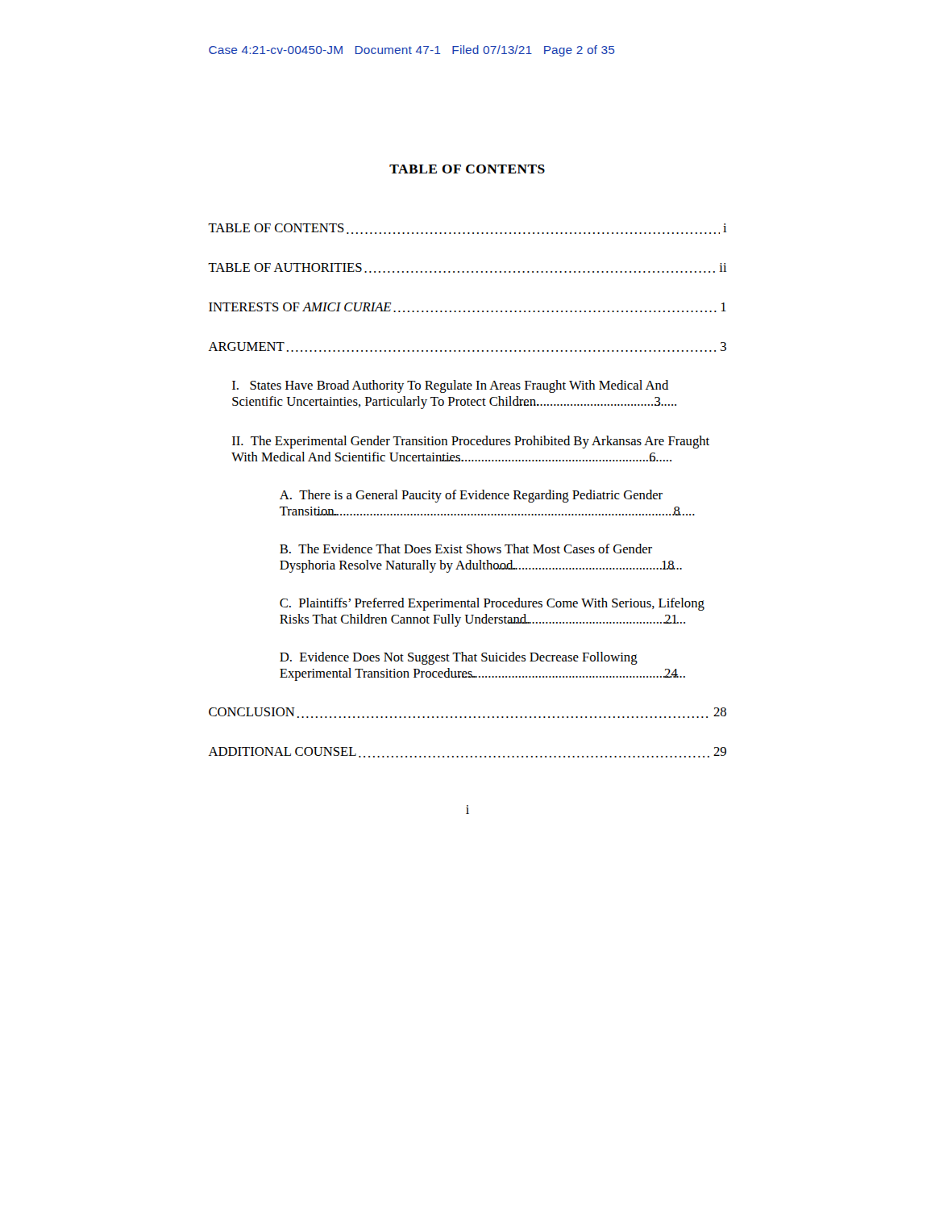Case 4:21-cv-00450-JM Document 47-1 Filed 07/13/21 Page 2 of 35
TABLE OF CONTENTS
TABLE OF CONTENTS ........................................................................................................................... i
TABLE OF AUTHORITIES ..................................................................................................... ii
INTERESTS OF AMICI CURIAE ............................................................................................... 1
ARGUMENT ................................................................................................................................. 3
I. States Have Broad Authority To Regulate In Areas Fraught With Medical And Scientific Uncertainties, Particularly To Protect Children. ................................................ 3
II. The Experimental Gender Transition Procedures Prohibited By Arkansas Are Fraught With Medical And Scientific Uncertainties. ..................................................................... 6
A. There is a General Paucity of Evidence Regarding Pediatric Gender Transition. ................................................................................................................. 8
B. The Evidence That Does Exist Shows That Most Cases of Gender Dysphoria Resolve Naturally by Adulthood. ........................................................ 18
C. Plaintiffs’ Preferred Experimental Procedures Come With Serious, Lifelong Risks That Children Cannot Fully Understand. ..................................................... 21
D. Evidence Does Not Suggest That Suicides Decrease Following Experimental Transition Procedures. ..................................................................... 24
CONCLUSION ............................................................................................................................. 28
ADDITIONAL COUNSEL ....................................................................................................... 29
i